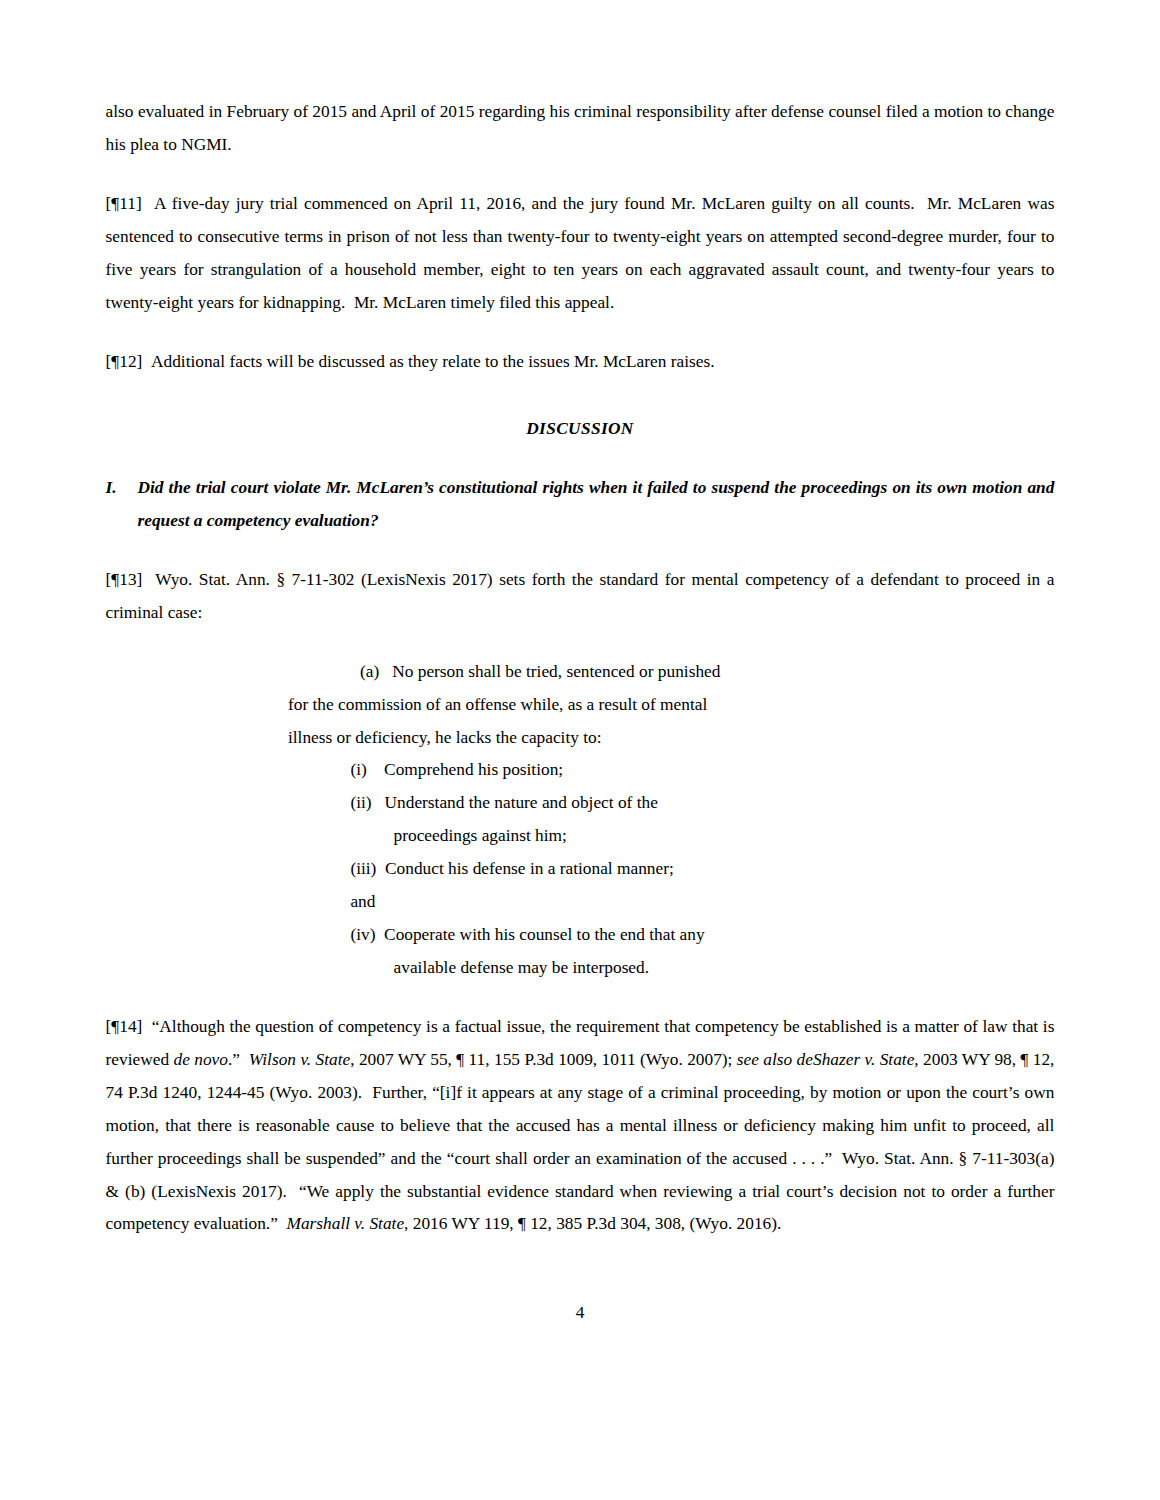also evaluated in February of 2015 and April of 2015 regarding his criminal responsibility after defense counsel filed a motion to change his plea to NGMI.
[¶11] A five-day jury trial commenced on April 11, 2016, and the jury found Mr. McLaren guilty on all counts. Mr. McLaren was sentenced to consecutive terms in prison of not less than twenty-four to twenty-eight years on attempted second-degree murder, four to five years for strangulation of a household member, eight to ten years on each aggravated assault count, and twenty-four years to twenty-eight years for kidnapping. Mr. McLaren timely filed this appeal.
[¶12] Additional facts will be discussed as they relate to the issues Mr. McLaren raises.
DISCUSSION
I. Did the trial court violate Mr. McLaren’s constitutional rights when it failed to suspend the proceedings on its own motion and request a competency evaluation?
[¶13] Wyo. Stat. Ann. § 7-11-302 (LexisNexis 2017) sets forth the standard for mental competency of a defendant to proceed in a criminal case:
(a) No person shall be tried, sentenced or punished
for the commission of an offense while, as a result of mental
illness or deficiency, he lacks the capacity to:
(i) Comprehend his position;
(ii) Understand the nature and object of the proceedings against him;
(iii) Conduct his defense in a rational manner;
and
(iv) Cooperate with his counsel to the end that any available defense may be interposed.
[¶14] “Although the question of competency is a factual issue, the requirement that competency be established is a matter of law that is reviewed de novo.” Wilson v. State, 2007 WY 55, ¶ 11, 155 P.3d 1009, 1011 (Wyo. 2007); see also deShazer v. State, 2003 WY 98, ¶ 12, 74 P.3d 1240, 1244-45 (Wyo. 2003). Further, “[i]f it appears at any stage of a criminal proceeding, by motion or upon the court’s own motion, that there is reasonable cause to believe that the accused has a mental illness or deficiency making him unfit to proceed, all further proceedings shall be suspended” and the “court shall order an examination of the accused . . . .” Wyo. Stat. Ann. § 7-11-303(a) & (b) (LexisNexis 2017). “We apply the substantial evidence standard when reviewing a trial court’s decision not to order a further competency evaluation.” Marshall v. State, 2016 WY 119, ¶ 12, 385 P.3d 304, 308, (Wyo. 2016).
4